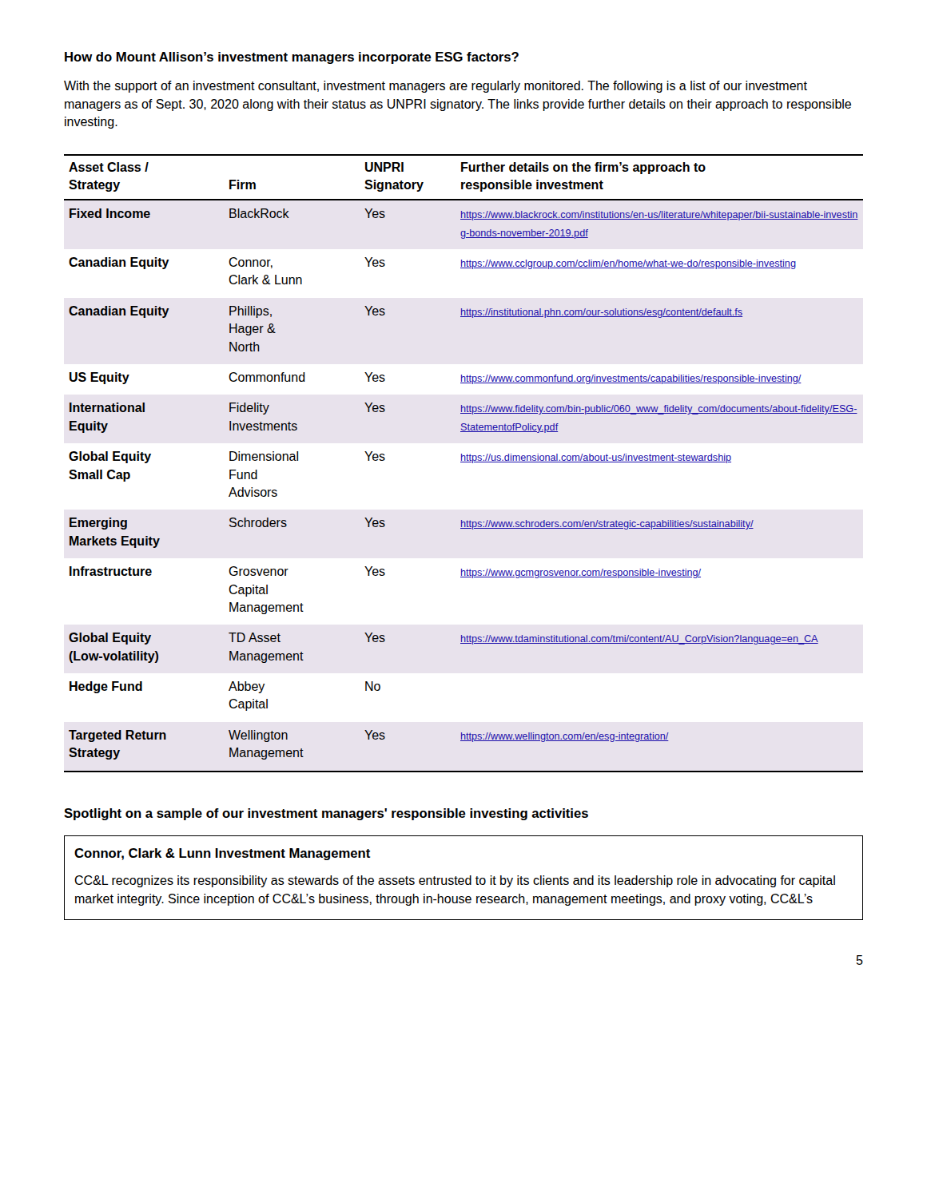How do Mount Allison’s investment managers incorporate ESG factors?
With the support of an investment consultant, investment managers are regularly monitored. The following is a list of our investment managers as of Sept. 30, 2020 along with their status as UNPRI signatory. The links provide further details on their approach to responsible investing.
| Asset Class / Strategy | Firm | UNPRI Signatory | Further details on the firm’s approach to responsible investment |
| --- | --- | --- | --- |
| Fixed Income | BlackRock | Yes | https://www.blackrock.com/institutions/en-us/literature/whitepaper/bii-sustainable-investing-bonds-november-2019.pdf |
| Canadian Equity | Connor, Clark & Lunn | Yes | https://www.cclgroup.com/cclim/en/home/what-we-do/responsible-investing |
| Canadian Equity | Phillips, Hager & North | Yes | https://institutional.phn.com/our-solutions/esg/content/default.fs |
| US Equity | Commonfund | Yes | https://www.commonfund.org/investments/capabilities/responsible-investing/ |
| International Equity | Fidelity Investments | Yes | https://www.fidelity.com/bin-public/060_www_fidelity_com/documents/about-fidelity/ESG-StatementofPolicy.pdf |
| Global Equity Small Cap | Dimensional Fund Advisors | Yes | https://us.dimensional.com/about-us/investment-stewardship |
| Emerging Markets Equity | Schroders | Yes | https://www.schroders.com/en/strategic-capabilities/sustainability/ |
| Infrastructure | Grosvenor Capital Management | Yes | https://www.gcmgrosvenor.com/responsible-investing/ |
| Global Equity (Low-volatility) | TD Asset Management | Yes | https://www.tdaminstitutional.com/tmi/content/AU_CorpVision?language=en_CA |
| Hedge Fund | Abbey Capital | No | |
| Targeted Return Strategy | Wellington Management | Yes | https://www.wellington.com/en/esg-integration/ |
Spotlight on a sample of our investment managers' responsible investing activities
Connor, Clark & Lunn Investment Management
CC&L recognizes its responsibility as stewards of the assets entrusted to it by its clients and its leadership role in advocating for capital market integrity. Since inception of CC&L’s business, through in-house research, management meetings, and proxy voting, CC&L’s
5